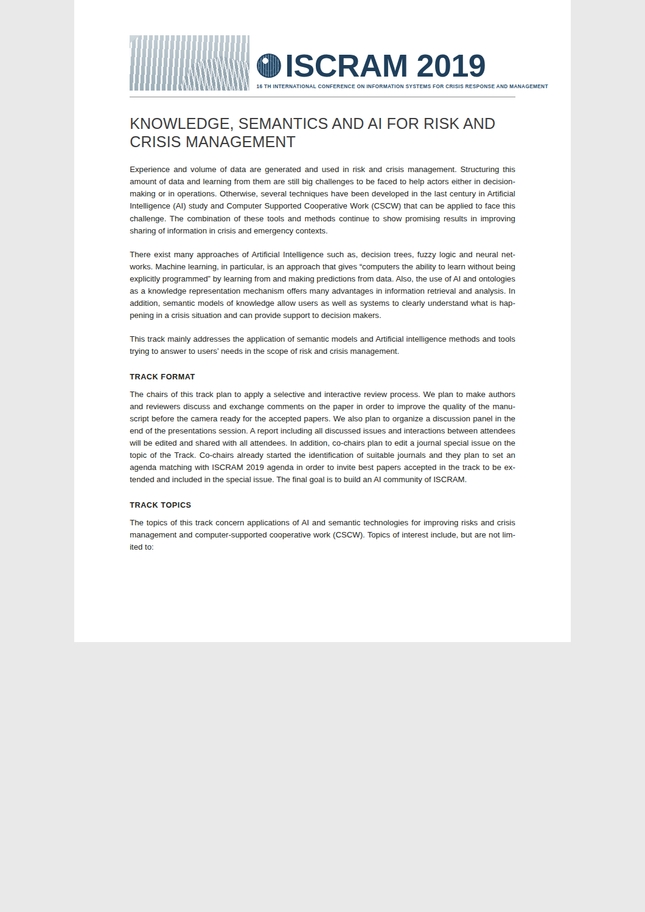ISCRAM 2019
16 th International Conference on Information Systems for Crisis Response and Management
Knowledge, Semantics and AI for Risk and Crisis Management
Experience and volume of data are generated and used in risk and crisis management. Structuring this amount of data and learning from them are still big challenges to be faced to help actors either in decision-making or in operations. Otherwise, several techniques have been developed in the last century in Artificial Intelligence (AI) study and Computer Supported Cooperative Work (CSCW) that can be applied to face this challenge. The combination of these tools and methods continue to show promising results in improving sharing of information in crisis and emergency contexts.
There exist many approaches of Artificial Intelligence such as, decision trees, fuzzy logic and neural networks. Machine learning, in particular, is an approach that gives “computers the ability to learn without being explicitly programmed” by learning from and making predictions from data. Also, the use of AI and ontologies as a knowledge representation mechanism offers many advantages in information retrieval and analysis. In addition, semantic models of knowledge allow users as well as systems to clearly understand what is happening in a crisis situation and can provide support to decision makers.
This track mainly addresses the application of semantic models and Artificial intelligence methods and tools trying to answer to users’ needs in the scope of risk and crisis management.
Track Format
The chairs of this track plan to apply a selective and interactive review process. We plan to make authors and reviewers discuss and exchange comments on the paper in order to improve the quality of the manuscript before the camera ready for the accepted papers. We also plan to organize a discussion panel in the end of the presentations session. A report including all discussed issues and interactions between attendees will be edited and shared with all attendees. In addition, co-chairs plan to edit a journal special issue on the topic of the Track. Co-chairs already started the identification of suitable journals and they plan to set an agenda matching with ISCRAM 2019 agenda in order to invite best papers accepted in the track to be extended and included in the special issue. The final goal is to build an AI community of ISCRAM.
Track Topics
The topics of this track concern applications of AI and semantic technologies for improving risks and crisis management and computer-supported cooperative work (CSCW). Topics of interest include, but are not limited to: